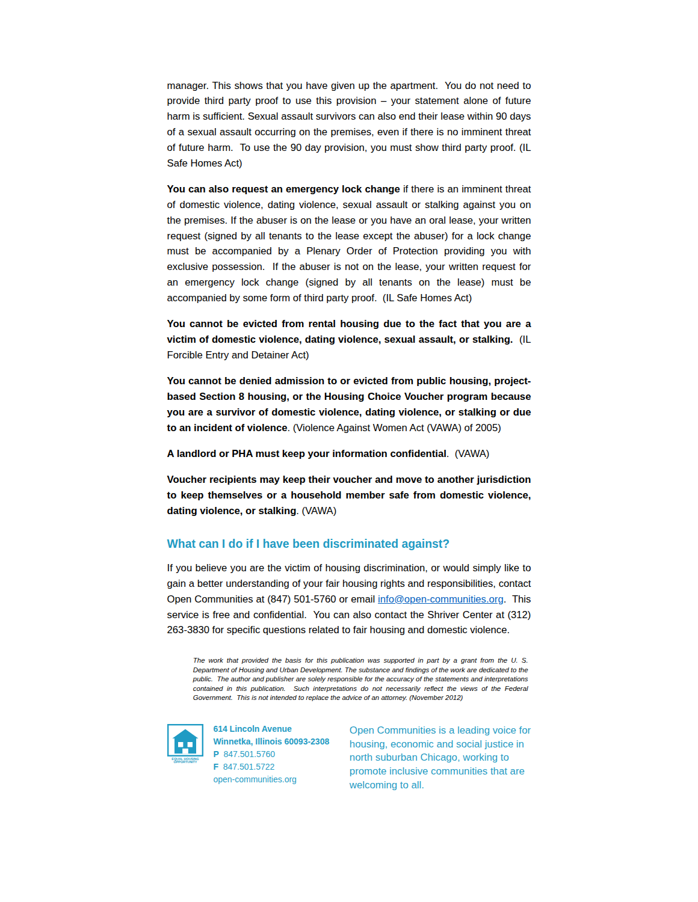manager. This shows that you have given up the apartment. You do not need to provide third party proof to use this provision – your statement alone of future harm is sufficient. Sexual assault survivors can also end their lease within 90 days of a sexual assault occurring on the premises, even if there is no imminent threat of future harm. To use the 90 day provision, you must show third party proof. (IL Safe Homes Act)
You can also request an emergency lock change if there is an imminent threat of domestic violence, dating violence, sexual assault or stalking against you on the premises. If the abuser is on the lease or you have an oral lease, your written request (signed by all tenants to the lease except the abuser) for a lock change must be accompanied by a Plenary Order of Protection providing you with exclusive possession. If the abuser is not on the lease, your written request for an emergency lock change (signed by all tenants on the lease) must be accompanied by some form of third party proof. (IL Safe Homes Act)
You cannot be evicted from rental housing due to the fact that you are a victim of domestic violence, dating violence, sexual assault, or stalking. (IL Forcible Entry and Detainer Act)
You cannot be denied admission to or evicted from public housing, project-based Section 8 housing, or the Housing Choice Voucher program because you are a survivor of domestic violence, dating violence, or stalking or due to an incident of violence. (Violence Against Women Act (VAWA) of 2005)
A landlord or PHA must keep your information confidential. (VAWA)
Voucher recipients may keep their voucher and move to another jurisdiction to keep themselves or a household member safe from domestic violence, dating violence, or stalking. (VAWA)
What can I do if I have been discriminated against?
If you believe you are the victim of housing discrimination, or would simply like to gain a better understanding of your fair housing rights and responsibilities, contact Open Communities at (847) 501-5760 or email info@open-communities.org. This service is free and confidential. You can also contact the Shriver Center at (312) 263-3830 for specific questions related to fair housing and domestic violence.
The work that provided the basis for this publication was supported in part by a grant from the U. S. Department of Housing and Urban Development. The substance and findings of the work are dedicated to the public. The author and publisher are solely responsible for the accuracy of the statements and interpretations contained in this publication. Such interpretations do not necessarily reflect the views of the Federal Government. This is not intended to replace the advice of an attorney. (November 2012)
EQUAL HOUSING OPPORTUNITY
614 Lincoln Avenue
Winnetka, Illinois 60093-2308
P 847.501.5760
F 847.501.5722
open-communities.org
Open Communities is a leading voice for housing, economic and social justice in north suburban Chicago, working to promote inclusive communities that are welcoming to all.